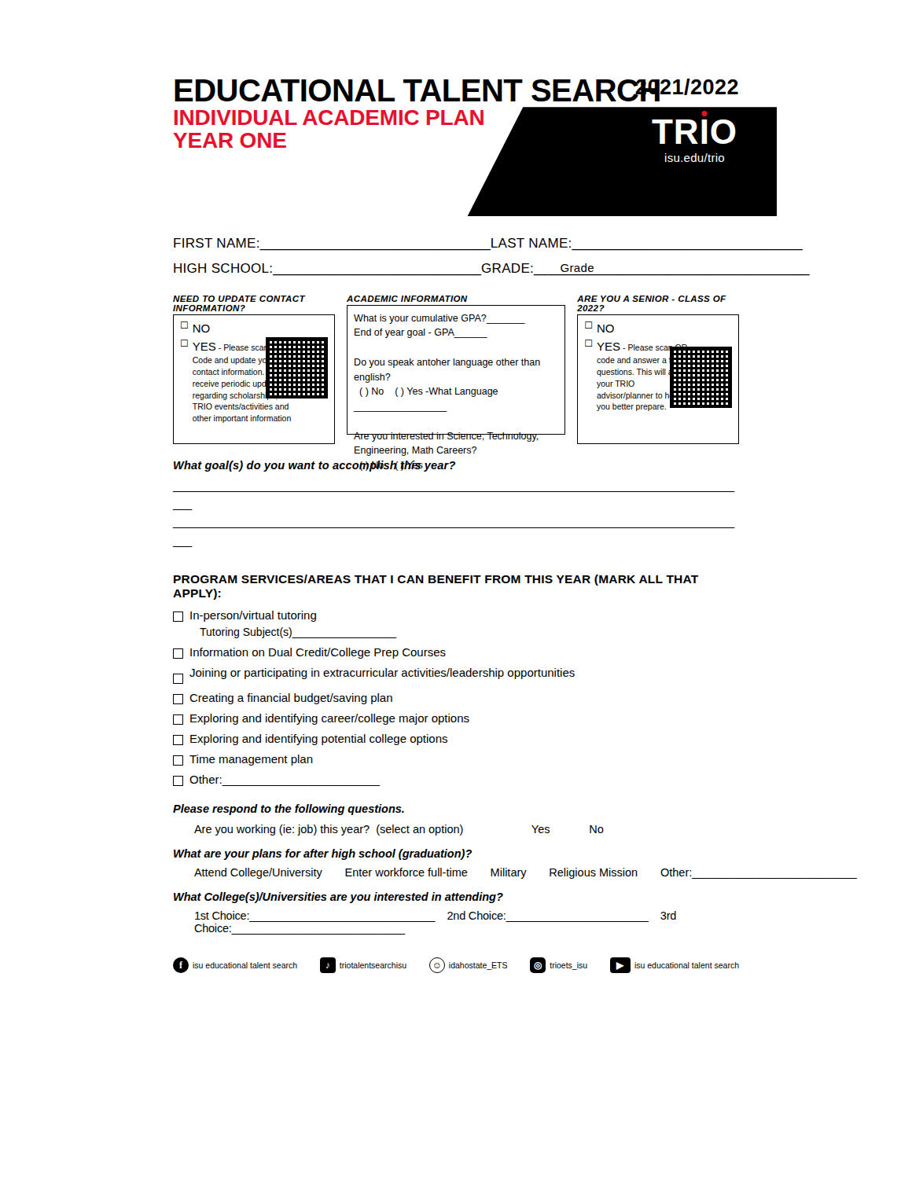2021/2022
TRIO
isu.edu/trio
EDUCATIONAL TALENT SEARCH
INDIVIDUAL ACADEMIC PLAN
YEAR ONE
FIRST NAME:_______________________________
LAST NAME:_______________________________
HIGH SCHOOL:____________________________
GRADE:__Grade___________________________________
Need to update contact information?
☐NO
☐
YES - Please scan QR Code and update your contact information. You will receive periodic updates regarding scholarships, TRIO events/activities and other important information
Academic Information
What is your cumulative GPA?_______
End of year goal - GPA______
Do you speak antoher language other than english?
( ) No ( ) Yes -What Language _________________
Are you interested in Science, Technology, Engineering, Math Careers?
( ) No ( ) Yes
Are you a senior - Class of 2022?
☐NO
☐
YES - Please scan QR code and answer a few questions. This will allow your TRIO advisor/planner to help you better prepare.
What goal(s) do you want to accomplish this year?
______________________________________________________________________________________________
______________________________________________________________________________________________
PROGRAM SERVICES/AREAS THAT I CAN BENEFIT FROM THIS YEAR (MARK ALL THAT APPLY):
In-person/virtual tutoring
Tutoring Subject(s)_________________
Information on Dual Credit/College Prep Courses
Joining or participating in extracurricular activities/leadership opportunities
Creating a financial budget/saving plan
Exploring and identifying career/college major options
Exploring and identifying potential college options
Time management plan
Other:________________________
Please respond to the following questions.
Are you working (ie: job) this year? (select an option) Yes No
What are your plans for after high school (graduation)?
Attend College/University Enter workforce full-time Military Religious Mission Other:__________________________
What College(s)/Universities are you interested in attending?
1st Choice:______________________________ 2nd Choice:_______________________ 3rd Choice:____________________________
fisu educational talent search
♪triotalentsearchisu
☺idahostate_ETS
◎trioets_isu
▶isu educational talent search